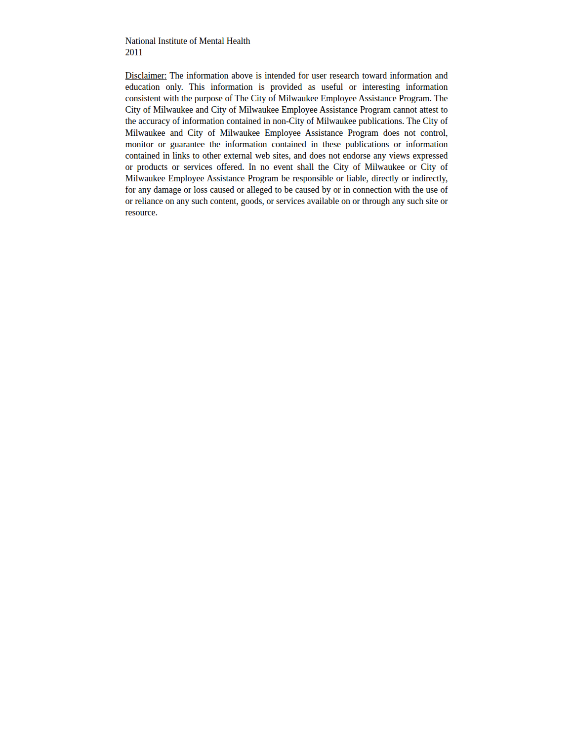National Institute of Mental Health 2011
Disclaimer: The information above is intended for user research toward information and education only. This information is provided as useful or interesting information consistent with the purpose of The City of Milwaukee Employee Assistance Program. The City of Milwaukee and City of Milwaukee Employee Assistance Program cannot attest to the accuracy of information contained in non-City of Milwaukee publications. The City of Milwaukee and City of Milwaukee Employee Assistance Program does not control, monitor or guarantee the information contained in these publications or information contained in links to other external web sites, and does not endorse any views expressed or products or services offered. In no event shall the City of Milwaukee or City of Milwaukee Employee Assistance Program be responsible or liable, directly or indirectly, for any damage or loss caused or alleged to be caused by or in connection with the use of or reliance on any such content, goods, or services available on or through any such site or resource.